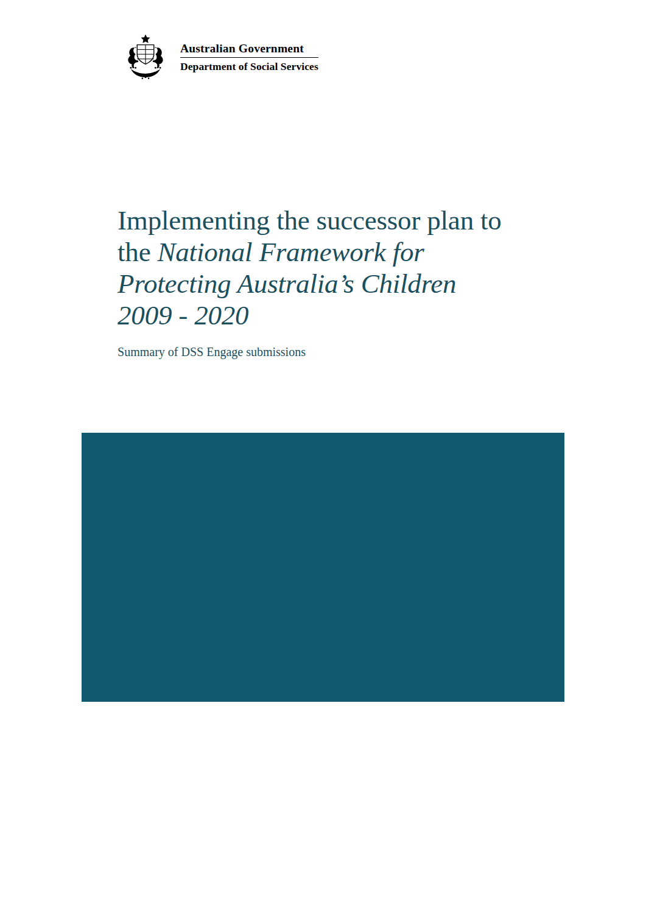Australian Government
Department of Social Services
Implementing the successor plan to the National Framework for Protecting Australia’s Children 2009 - 2020
Summary of DSS Engage submissions